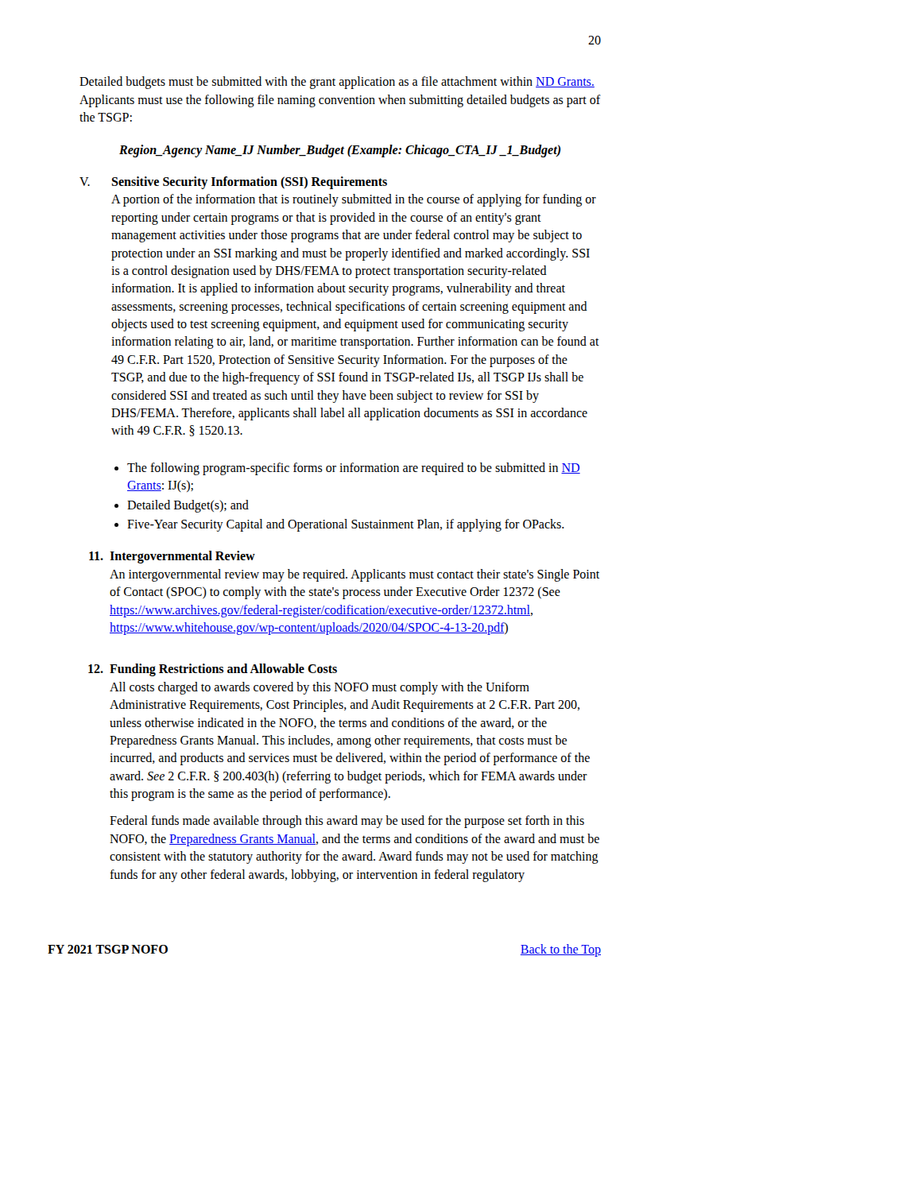20
Detailed budgets must be submitted with the grant application as a file attachment within ND Grants. Applicants must use the following file naming convention when submitting detailed budgets as part of the TSGP:
Region_Agency Name_IJ Number_Budget (Example: Chicago_CTA_IJ _1_Budget)
V.
Sensitive Security Information (SSI) Requirements
A portion of the information that is routinely submitted in the course of applying for funding or reporting under certain programs or that is provided in the course of an entity's grant management activities under those programs that are under federal control may be subject to protection under an SSI marking and must be properly identified and marked accordingly. SSI is a control designation used by DHS/FEMA to protect transportation security-related information. It is applied to information about security programs, vulnerability and threat assessments, screening processes, technical specifications of certain screening equipment and objects used to test screening equipment, and equipment used for communicating security information relating to air, land, or maritime transportation. Further information can be found at 49 C.F.R. Part 1520, Protection of Sensitive Security Information. For the purposes of the TSGP, and due to the high-frequency of SSI found in TSGP-related IJs, all TSGP IJs shall be considered SSI and treated as such until they have been subject to review for SSI by DHS/FEMA. Therefore, applicants shall label all application documents as SSI in accordance with 49 C.F.R. § 1520.13.
The following program-specific forms or information are required to be submitted in ND Grants: IJ(s);
Detailed Budget(s); and
Five-Year Security Capital and Operational Sustainment Plan, if applying for OPacks.
11.
Intergovernmental Review
An intergovernmental review may be required. Applicants must contact their state's Single Point of Contact (SPOC) to comply with the state's process under Executive Order 12372 (See https://www.archives.gov/federal-register/codification/executive-order/12372.html, https://www.whitehouse.gov/wp-content/uploads/2020/04/SPOC-4-13-20.pdf)
12.
Funding Restrictions and Allowable Costs
All costs charged to awards covered by this NOFO must comply with the Uniform Administrative Requirements, Cost Principles, and Audit Requirements at 2 C.F.R. Part 200, unless otherwise indicated in the NOFO, the terms and conditions of the award, or the Preparedness Grants Manual. This includes, among other requirements, that costs must be incurred, and products and services must be delivered, within the period of performance of the award. See 2 C.F.R. § 200.403(h) (referring to budget periods, which for FEMA awards under this program is the same as the period of performance).
Federal funds made available through this award may be used for the purpose set forth in this NOFO, the Preparedness Grants Manual, and the terms and conditions of the award and must be consistent with the statutory authority for the award. Award funds may not be used for matching funds for any other federal awards, lobbying, or intervention in federal regulatory
FY 2021 TSGP NOFO Back to the Top